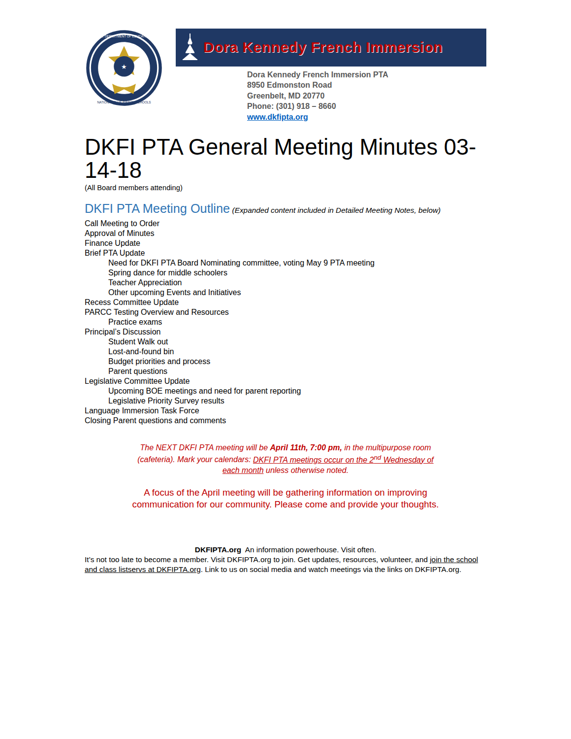★ 2014 U.S. DEPARTMENT OF EDUCATION NATIONAL BLUE RIBBON SCHOOLS
Dora Kennedy French Immersion
Dora Kennedy French Immersion PTA
8950 Edmonston Road
Greenbelt, MD 20770
Phone: (301) 918 – 8660
www.dkfipta.org
DKFI PTA General Meeting Minutes 03-14-18
(All Board members attending)
DKFI PTA Meeting Outline
(Expanded content included in Detailed Meeting Notes, below)
Call Meeting to Order
Approval of Minutes
Finance Update
Brief PTA Update
Need for DKFI PTA Board Nominating committee, voting May 9 PTA meeting
Spring dance for middle schoolers
Teacher Appreciation
Other upcoming Events and Initiatives
Recess Committee Update
PARCC Testing Overview and Resources
Practice exams
Principal’s Discussion
Student Walk out
Lost-and-found bin
Budget priorities and process
Parent questions
Legislative Committee Update
Upcoming BOE meetings and need for parent reporting
Legislative Priority Survey results
Language Immersion Task Force
Closing Parent questions and comments
The NEXT DKFI PTA meeting will be April 11th, 7:00 pm, in the multipurpose room (cafeteria). Mark your calendars: DKFI PTA meetings occur on the 2nd Wednesday of each month unless otherwise noted.
A focus of the April meeting will be gathering information on improving communication for our community. Please come and provide your thoughts.
DKFIPTA.org An information powerhouse. Visit often.
It’s not too late to become a member. Visit DKFIPTA.org to join. Get updates, resources, volunteer, and join the school and class listservs at DKFIPTA.org. Link to us on social media and watch meetings via the links on DKFIPTA.org.